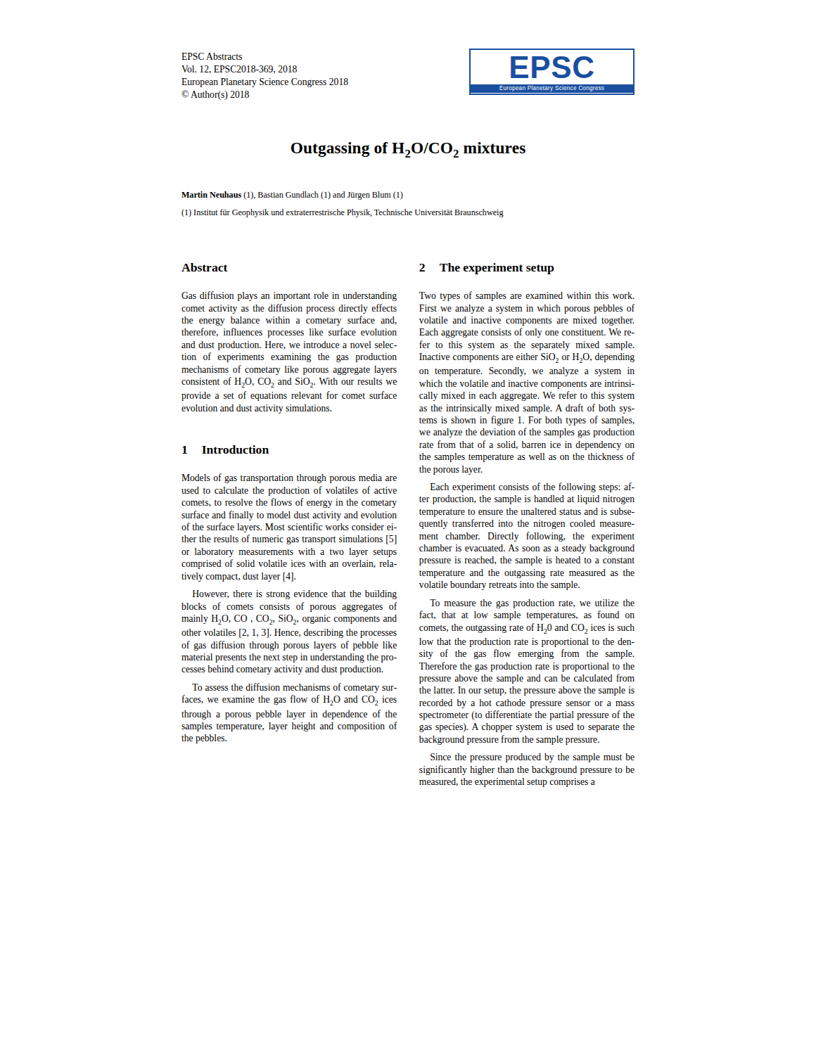EPSC Abstracts
Vol. 12, EPSC2018-369, 2018
European Planetary Science Congress 2018
© Author(s) 2018
EPSC
European Planetary Science Congress
Outgassing of H2O/CO2 mixtures
Martin Neuhaus (1), Bastian Gundlach (1) and Jürgen Blum (1)
(1) Institut für Geophysik und extraterrestrische Physik, Technische Universität Braunschweig
Abstract
Gas diffusion plays an important role in understanding comet activity as the diffusion process directly effects the energy balance within a cometary surface and, therefore, influences processes like surface evolution and dust production. Here, we introduce a novel selection of experiments examining the gas production mechanisms of cometary like porous aggregate layers consistent of H2O, CO2 and SiO2. With our results we provide a set of equations relevant for comet surface evolution and dust activity simulations.
1 Introduction
Models of gas transportation through porous media are used to calculate the production of volatiles of active comets, to resolve the flows of energy in the cometary surface and finally to model dust activity and evolution of the surface layers. Most scientific works consider either the results of numeric gas transport simulations [5] or laboratory measurements with a two layer setups comprised of solid volatile ices with an overlain, relatively compact, dust layer [4].
However, there is strong evidence that the building blocks of comets consists of porous aggregates of mainly H2O, CO , CO2, SiO2, organic components and other volatiles [2, 1, 3]. Hence, describing the processes of gas diffusion through porous layers of pebble like material presents the next step in understanding the processes behind cometary activity and dust production.
To assess the diffusion mechanisms of cometary surfaces, we examine the gas flow of H2O and CO2 ices through a porous pebble layer in dependence of the samples temperature, layer height and composition of the pebbles.
2 The experiment setup
Two types of samples are examined within this work. First we analyze a system in which porous pebbles of volatile and inactive components are mixed together. Each aggregate consists of only one constituent. We refer to this system as the separately mixed sample. Inactive components are either SiO2 or H2O, depending on temperature. Secondly, we analyze a system in which the volatile and inactive components are intrinsically mixed in each aggregate. We refer to this system as the intrinsically mixed sample. A draft of both systems is shown in figure 1. For both types of samples, we analyze the deviation of the samples gas production rate from that of a solid, barren ice in dependency on the samples temperature as well as on the thickness of the porous layer.
Each experiment consists of the following steps: after production, the sample is handled at liquid nitrogen temperature to ensure the unaltered status and is subsequently transferred into the nitrogen cooled measurement chamber. Directly following, the experiment chamber is evacuated. As soon as a steady background pressure is reached, the sample is heated to a constant temperature and the outgassing rate measured as the volatile boundary retreats into the sample.
To measure the gas production rate, we utilize the fact, that at low sample temperatures, as found on comets, the outgassing rate of H20 and CO2 ices is such low that the production rate is proportional to the density of the gas flow emerging from the sample. Therefore the gas production rate is proportional to the pressure above the sample and can be calculated from the latter. In our setup, the pressure above the sample is recorded by a hot cathode pressure sensor or a mass spectrometer (to differentiate the partial pressure of the gas species). A chopper system is used to separate the background pressure from the sample pressure.
Since the pressure produced by the sample must be significantly higher than the background pressure to be measured, the experimental setup comprises a